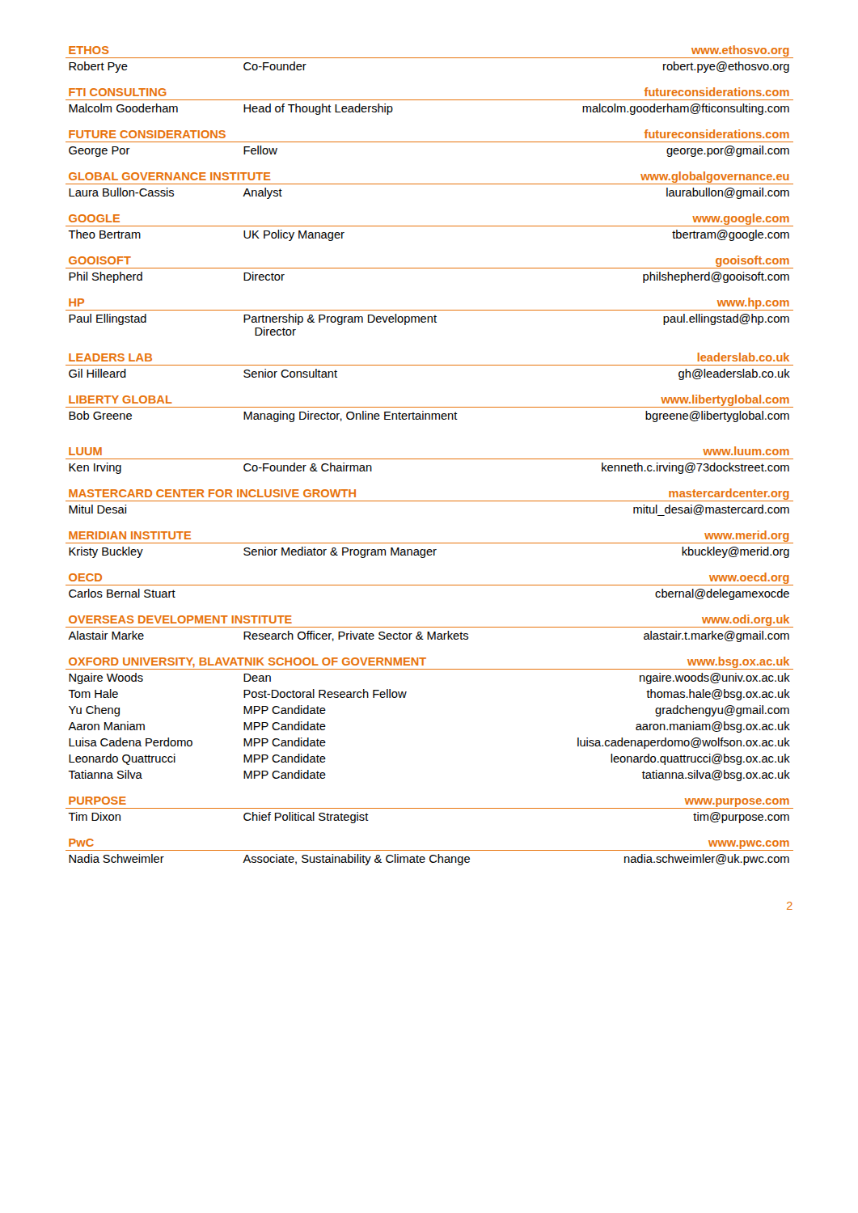| ETHOS | www.ethosvo.org |
| Robert Pye | Co-Founder | robert.pye@ethosvo.org |
| FTI CONSULTING | futureconsiderations.com |
| Malcolm Gooderham | Head of Thought Leadership | malcolm.gooderham@fticonsulting.com |
| FUTURE CONSIDERATIONS | futureconsiderations.com |
| George Por | Fellow | george.por@gmail.com |
| GLOBAL GOVERNANCE INSTITUTE | www.globalgovernance.eu |
| Laura Bullon-Cassis | Analyst | laurabullon@gmail.com |
| GOOGLE | www.google.com |
| Theo Bertram | UK Policy Manager | tbertram@google.com |
| GOOISOFT | gooisoft.com |
| Phil Shepherd | Director | philshepherd@gooisoft.com |
| HP | www.hp.com |
| Paul Ellingstad | Partnership & Program Development Director | paul.ellingstad@hp.com |
| LEADERS LAB | leaderslab.co.uk |
| Gil Hilleard | Senior Consultant | gh@leaderslab.co.uk |
| LIBERTY GLOBAL | www.libertyglobal.com |
| Bob Greene | Managing Director, Online Entertainment | bgreene@libertyglobal.com |
| LUUM | www.luum.com |
| Ken Irving | Co-Founder & Chairman | kenneth.c.irving@73dockstreet.com |
| MASTERCARD CENTER FOR INCLUSIVE GROWTH | mastercardcenter.org |
| Mitul Desai | | mitul_desai@mastercard.com |
| MERIDIAN INSTITUTE | www.merid.org |
| Kristy Buckley | Senior Mediator & Program Manager | kbuckley@merid.org |
| OECD | www.oecd.org |
| Carlos Bernal Stuart | | cbernal@delegamexocde |
| OVERSEAS DEVELOPMENT INSTITUTE | www.odi.org.uk |
| Alastair Marke | Research Officer, Private Sector & Markets | alastair.t.marke@gmail.com |
| OXFORD UNIVERSITY, BLAVATNIK SCHOOL OF GOVERNMENT | www.bsg.ox.ac.uk |
| Ngaire Woods | Dean | ngaire.woods@univ.ox.ac.uk |
| Tom Hale | Post-Doctoral Research Fellow | thomas.hale@bsg.ox.ac.uk |
| Yu Cheng | MPP Candidate | gradchengyu@gmail.com |
| Aaron Maniam | MPP Candidate | aaron.maniam@bsg.ox.ac.uk |
| Luisa Cadena Perdomo | MPP Candidate | luisa.cadenaperdomo@wolfson.ox.ac.uk |
| Leonardo Quattrucci | MPP Candidate | leonardo.quattrucci@bsg.ox.ac.uk |
| Tatianna Silva | MPP Candidate | tatianna.silva@bsg.ox.ac.uk |
| PURPOSE | www.purpose.com |
| Tim Dixon | Chief Political Strategist | tim@purpose.com |
| PwC | www.pwc.com |
| Nadia Schweimler | Associate, Sustainability & Climate Change | nadia.schweimler@uk.pwc.com |
2